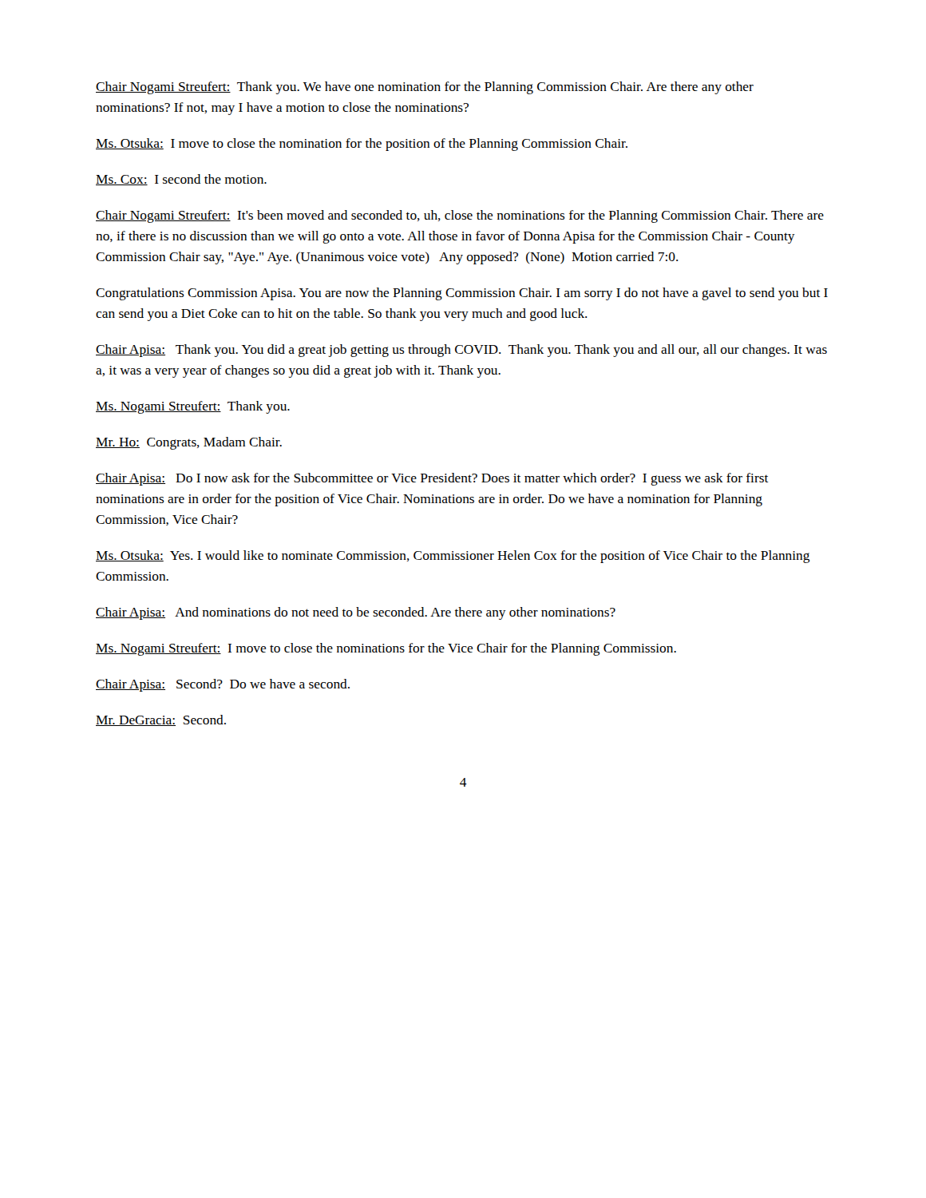Chair Nogami Streufert: Thank you. We have one nomination for the Planning Commission Chair. Are there any other nominations? If not, may I have a motion to close the nominations?
Ms. Otsuka: I move to close the nomination for the position of the Planning Commission Chair.
Ms. Cox: I second the motion.
Chair Nogami Streufert: It's been moved and seconded to, uh, close the nominations for the Planning Commission Chair. There are no, if there is no discussion than we will go onto a vote. All those in favor of Donna Apisa for the Commission Chair - County Commission Chair say, "Aye." Aye. (Unanimous voice vote) Any opposed? (None) Motion carried 7:0.
Congratulations Commission Apisa. You are now the Planning Commission Chair. I am sorry I do not have a gavel to send you but I can send you a Diet Coke can to hit on the table. So thank you very much and good luck.
Chair Apisa: Thank you. You did a great job getting us through COVID. Thank you. Thank you and all our, all our changes. It was a, it was a very year of changes so you did a great job with it. Thank you.
Ms. Nogami Streufert: Thank you.
Mr. Ho: Congrats, Madam Chair.
Chair Apisa: Do I now ask for the Subcommittee or Vice President? Does it matter which order? I guess we ask for first nominations are in order for the position of Vice Chair. Nominations are in order. Do we have a nomination for Planning Commission, Vice Chair?
Ms. Otsuka: Yes. I would like to nominate Commission, Commissioner Helen Cox for the position of Vice Chair to the Planning Commission.
Chair Apisa: And nominations do not need to be seconded. Are there any other nominations?
Ms. Nogami Streufert: I move to close the nominations for the Vice Chair for the Planning Commission.
Chair Apisa: Second? Do we have a second.
Mr. DeGracia: Second.
4